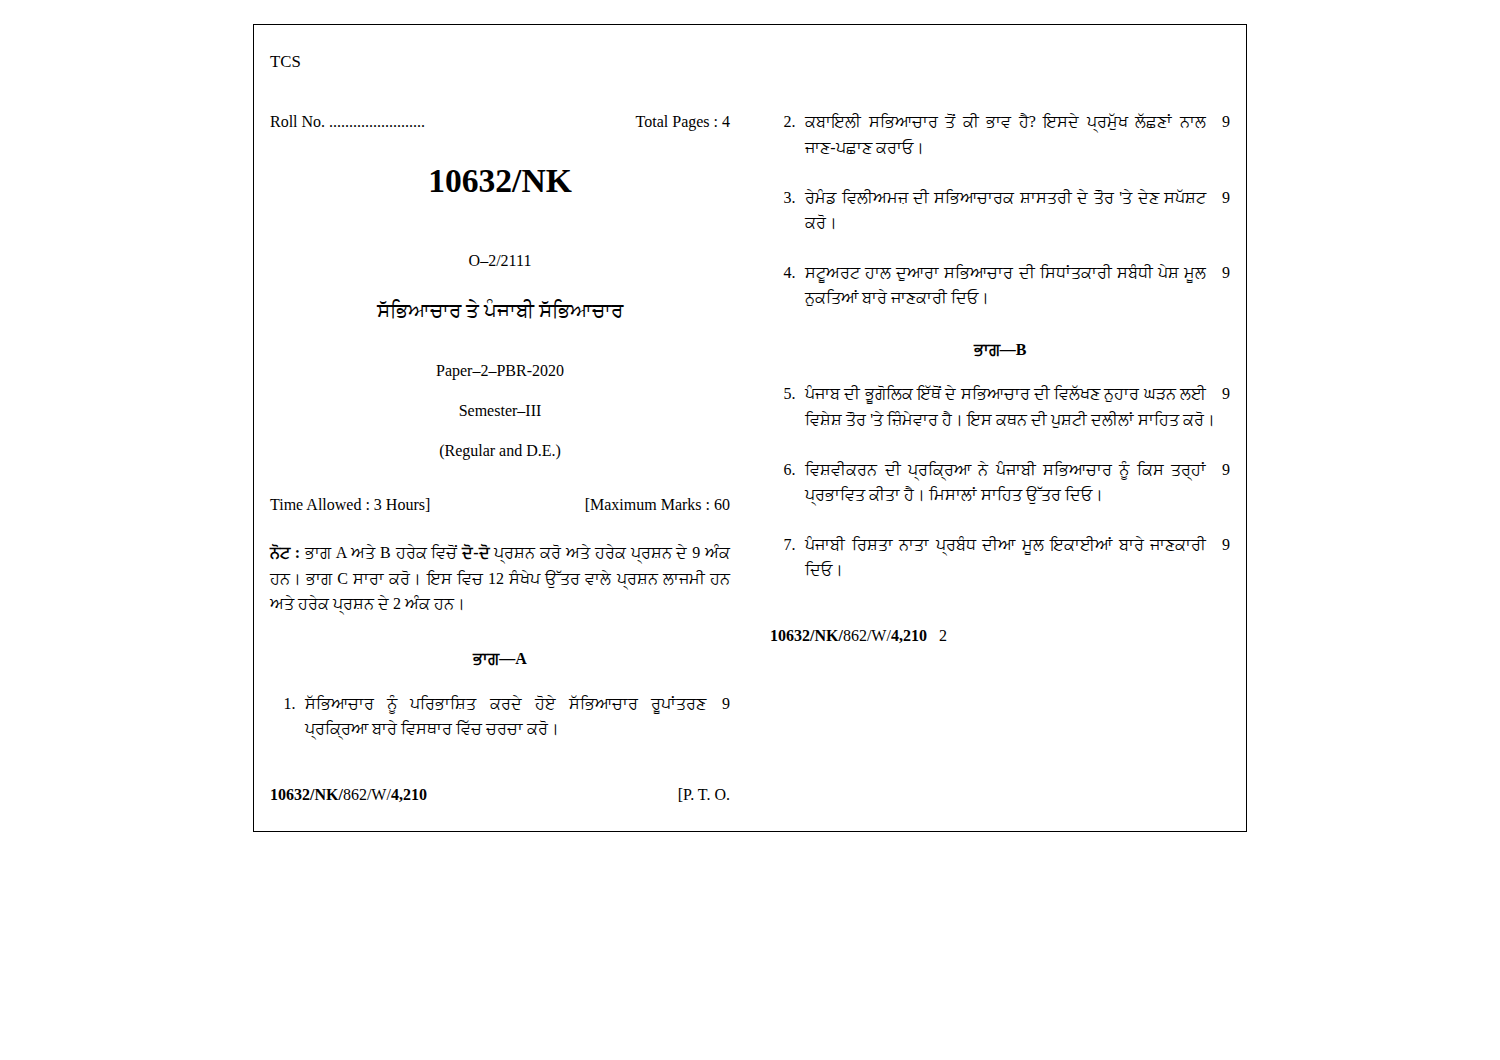TCS
Roll No. ........................ Total Pages : 4
10632/NK
O–2/2111
ਸੱਭਿਆਚਾਰ ਤੇ ਪੰਜਾਬੀ ਸੱਭਿਆਚਾਰ
Paper–2–PBR-2020
Semester–III
(Regular and D.E.)
Time Allowed : 3 Hours] [Maximum Marks : 60
ਨੋਟ : ਭਾਗ A ਅਤੇ B ਹਰੇਕ ਵਿਚੋਂ ਦੋ-ਦੋ ਪ੍ਰਸ਼ਨ ਕਰੋ ਅਤੇ ਹਰੇਕ ਪ੍ਰਸ਼ਨ ਦੇ 9 ਅੰਕ ਹਨ। ਭਾਗ C ਸਾਰਾ ਕਰੋ। ਇਸ ਵਿਚ 12 ਸੰਖੇਪ ਉੱਤਰ ਵਾਲੇ ਪ੍ਰਸ਼ਨ ਲਾਜਮੀ ਹਨ ਅਤੇ ਹਰੇਕ ਪ੍ਰਸ਼ਨ ਦੇ 2 ਅੰਕ ਹਨ।
ਭਾਗ—A
1. 9ਸੱਭਿਆਚਾਰ ਨੂੰ ਪਰਿਭਾਸ਼ਿਤ ਕਰਦੇ ਹੋਏ ਸੱਭਿਆਚਾਰ ਰੂਪਾਂਤਰਣ ਪ੍ਰਕ੍ਰਿਆ ਬਾਰੇ ਵਿਸਥਾਰ ਵਿੱਚ ਚਰਚਾ ਕਰੋ।
10632/NK/862/W/4,210 [P. T. O.
2. 9ਕਬਾਇਲੀ ਸਭਿਆਚਾਰ ਤੋਂ ਕੀ ਭਾਵ ਹੈ? ਇਸਦੇ ਪ੍ਰਮੁੱਖ ਲੱਛਣਾਂ ਨਾਲ ਜਾਣ-ਪਛਾਣ ਕਰਾਓ।
3. 9ਰੇਮੰਡ ਵਿਲੀਅਮਜ਼ ਦੀ ਸਭਿਆਚਾਰਕ ਸ਼ਾਸਤਰੀ ਦੇ ਤੌਰ 'ਤੇ ਦੇਣ ਸਪੱਸ਼ਟ ਕਰੋ।
4. 9ਸਟੂਅਰਟ ਹਾਲ ਦੁਆਰਾ ਸਭਿਆਚਾਰ ਦੀ ਸਿਧਾਂਤਕਾਰੀ ਸਬੰਧੀ ਪੇਸ਼ ਮੂਲ ਨੁਕਤਿਆਂ ਬਾਰੇ ਜਾਣਕਾਰੀ ਦਿਓ।
ਭਾਗ—B
5. 9ਪੰਜਾਬ ਦੀ ਭੂਗੋਲਿਕ ਇੱਥੋਂ ਦੇ ਸਭਿਆਚਾਰ ਦੀ ਵਿਲੱਖਣ ਨੁਹਾਰ ਘੜਨ ਲਈ ਵਿਸ਼ੇਸ਼ ਤੌਰ 'ਤੇ ਜ਼ਿੰਮੇਵਾਰ ਹੈ। ਇਸ ਕਥਨ ਦੀ ਪੁਸ਼ਟੀ ਦਲੀਲਾਂ ਸਾਹਿਤ ਕਰੋ।
6. 9ਵਿਸ਼ਵੀਕਰਨ ਦੀ ਪ੍ਰਕ੍ਰਿਆ ਨੇ ਪੰਜਾਬੀ ਸਭਿਆਚਾਰ ਨੂੰ ਕਿਸ ਤਰ੍ਹਾਂ ਪ੍ਰਭਾਵਿਤ ਕੀਤਾ ਹੈ। ਮਿਸਾਲਾਂ ਸਾਹਿਤ ਉੱਤਰ ਦਿਓ।
7. 9ਪੰਜਾਬੀ ਰਿਸ਼ਤਾ ਨਾਤਾ ਪ੍ਰਬੰਧ ਦੀਆ ਮੂਲ ਇਕਾਈਆਂ ਬਾਰੇ ਜਾਣਕਾਰੀ ਦਿਓ।
10632/NK/862/W/4,210 2